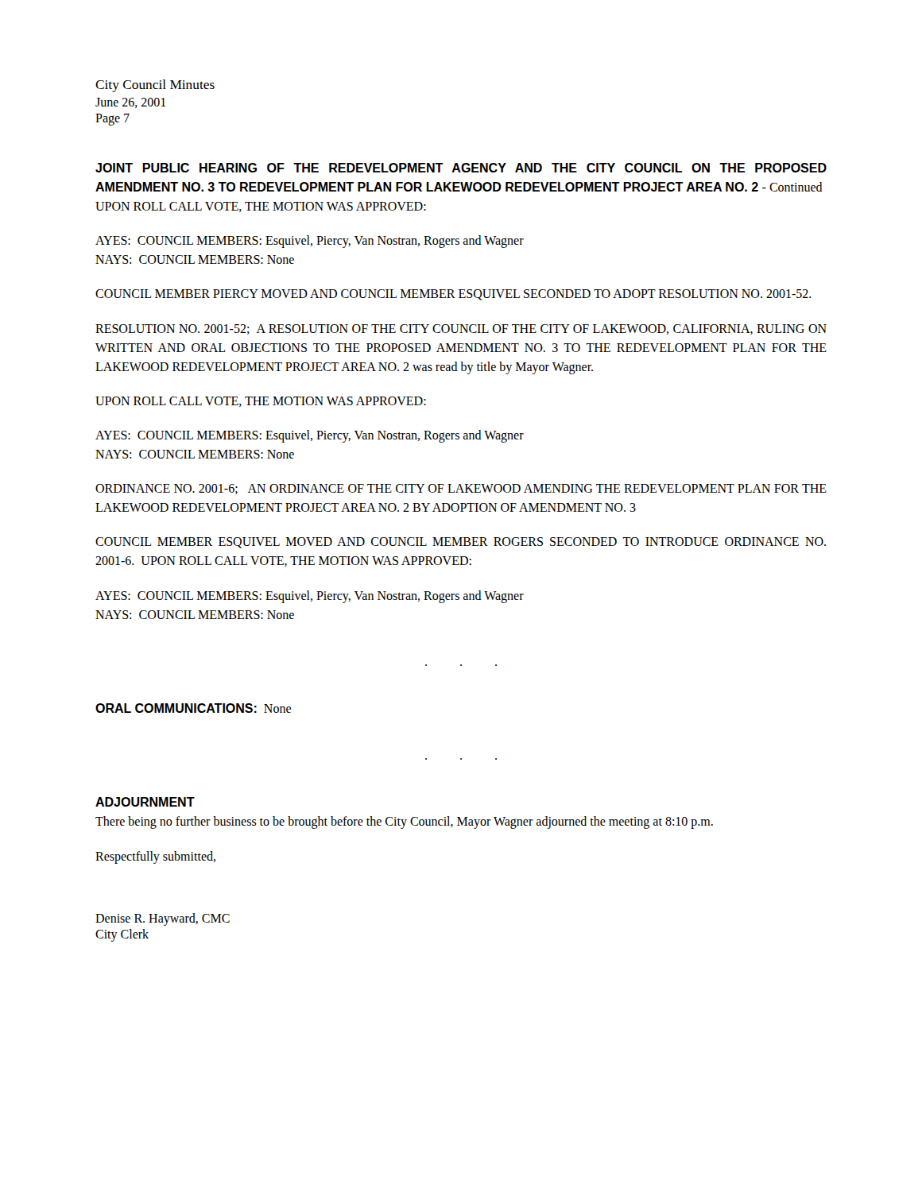City Council Minutes
June 26, 2001
Page 7
Joint Public Hearing of the Redevelopment Agency and the City Council on the Proposed Amendment No. 3 to Redevelopment Plan for Lakewood Redevelopment Project Area No. 2 - Continued
UPON ROLL CALL VOTE, THE MOTION WAS APPROVED:
AYES: COUNCIL MEMBERS: Esquivel, Piercy, Van Nostran, Rogers and Wagner
NAYS: COUNCIL MEMBERS: None
COUNCIL MEMBER PIERCY MOVED AND COUNCIL MEMBER ESQUIVEL SECONDED TO ADOPT RESOLUTION NO. 2001-52.
RESOLUTION NO. 2001-52; A RESOLUTION OF THE CITY COUNCIL OF THE CITY OF LAKEWOOD, CALIFORNIA, RULING ON WRITTEN AND ORAL OBJECTIONS TO THE PROPOSED AMENDMENT NO. 3 TO THE REDEVELOPMENT PLAN FOR THE LAKEWOOD REDEVELOPMENT PROJECT AREA NO. 2 was read by title by Mayor Wagner.
UPON ROLL CALL VOTE, THE MOTION WAS APPROVED:
AYES: COUNCIL MEMBERS: Esquivel, Piercy, Van Nostran, Rogers and Wagner
NAYS: COUNCIL MEMBERS: None
ORDINANCE NO. 2001-6; AN ORDINANCE OF THE CITY OF LAKEWOOD AMENDING THE REDEVELOPMENT PLAN FOR THE LAKEWOOD REDEVELOPMENT PROJECT AREA NO. 2 BY ADOPTION OF AMENDMENT NO. 3
COUNCIL MEMBER ESQUIVEL MOVED AND COUNCIL MEMBER ROGERS SECONDED TO INTRODUCE ORDINANCE NO. 2001-6. UPON ROLL CALL VOTE, THE MOTION WAS APPROVED:
AYES: COUNCIL MEMBERS: Esquivel, Piercy, Van Nostran, Rogers and Wagner
NAYS: COUNCIL MEMBERS: None
...
ORAL COMMUNICATIONS:
None
...
Adjournment
There being no further business to be brought before the City Council, Mayor Wagner adjourned the meeting at 8:10 p.m.
Respectfully submitted,
Denise R. Hayward, CMC
City Clerk